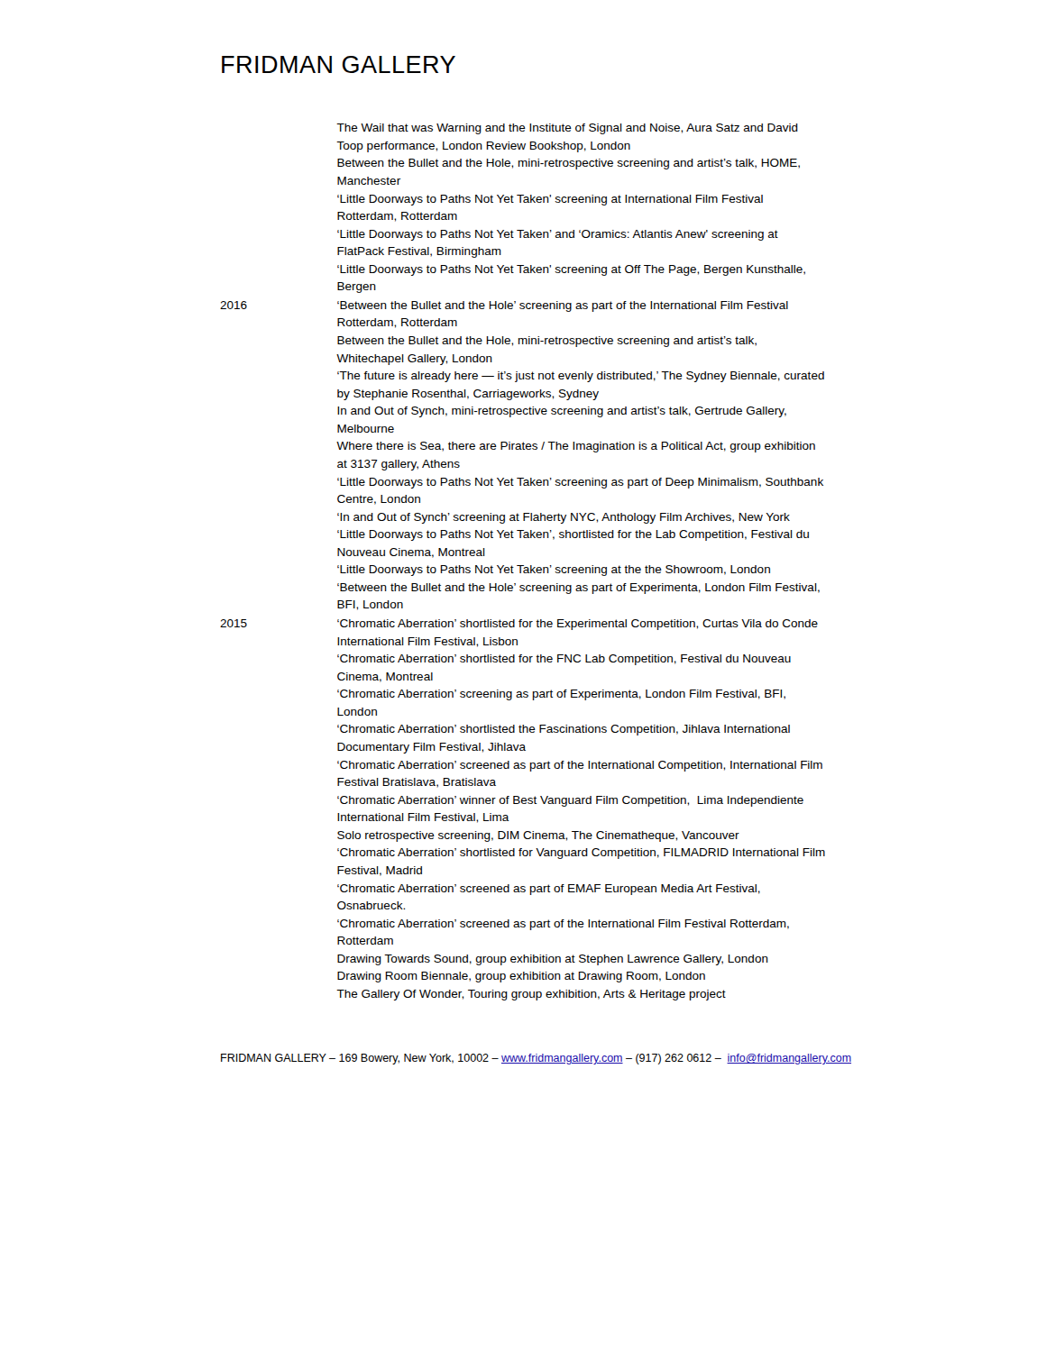FRIDMAN GALLERY
| | The Wail that was Warning and the Institute of Signal and Noise, Aura Satz and David Toop performance, London Review Bookshop, London Between the Bullet and the Hole, mini-retrospective screening and artist’s talk, HOME, Manchester ‘Little Doorways to Paths Not Yet Taken' screening at International Film Festival Rotterdam, Rotterdam ‘Little Doorways to Paths Not Yet Taken’ and ‘Oramics: Atlantis Anew' screening at FlatPack Festival, Birmingham ‘Little Doorways to Paths Not Yet Taken' screening at Off The Page, Bergen Kunsthalle, Bergen |
| 2016 | ‘Between the Bullet and the Hole’ screening as part of the International Film Festival Rotterdam, Rotterdam Between the Bullet and the Hole, mini-retrospective screening and artist’s talk, Whitechapel Gallery, London ‘The future is already here — it’s just not evenly distributed,’ The Sydney Biennale, curated by Stephanie Rosenthal, Carriageworks, Sydney In and Out of Synch, mini-retrospective screening and artist’s talk, Gertrude Gallery, Melbourne Where there is Sea, there are Pirates / The Imagination is a Political Act, group exhibition at 3137 gallery, Athens ‘Little Doorways to Paths Not Yet Taken’ screening as part of Deep Minimalism, Southbank Centre, London ‘In and Out of Synch’ screening at Flaherty NYC, Anthology Film Archives, New York ‘Little Doorways to Paths Not Yet Taken’, shortlisted for the Lab Competition, Festival du Nouveau Cinema, Montreal ‘Little Doorways to Paths Not Yet Taken’ screening at the the Showroom, London ‘Between the Bullet and the Hole’ screening as part of Experimenta, London Film Festival, BFI, London |
| 2015 | ‘Chromatic Aberration’ shortlisted for the Experimental Competition, Curtas Vila do Conde International Film Festival, Lisbon ‘Chromatic Aberration’ shortlisted for the FNC Lab Competition, Festival du Nouveau Cinema, Montreal ‘Chromatic Aberration’ screening as part of Experimenta, London Film Festival, BFI, London ‘Chromatic Aberration’ shortlisted the Fascinations Competition, Jihlava International Documentary Film Festival, Jihlava ‘Chromatic Aberration’ screened as part of the International Competition, International Film Festival Bratislava, Bratislava ‘Chromatic Aberration’ winner of Best Vanguard Film Competition, Lima Independiente International Film Festival, Lima Solo retrospective screening, DIM Cinema, The Cinematheque, Vancouver ‘Chromatic Aberration’ shortlisted for Vanguard Competition, FILMADRID International Film Festival, Madrid ‘Chromatic Aberration’ screened as part of EMAF European Media Art Festival, Osnabrueck. ‘Chromatic Aberration’ screened as part of the International Film Festival Rotterdam, Rotterdam Drawing Towards Sound, group exhibition at Stephen Lawrence Gallery, London Drawing Room Biennale, group exhibition at Drawing Room, London The Gallery Of Wonder, Touring group exhibition, Arts & Heritage project |
FRIDMAN GALLERY – 169 Bowery, New York, 10002 – www.fridmangallery.com – (917) 262 0612 – info@fridmangallery.com